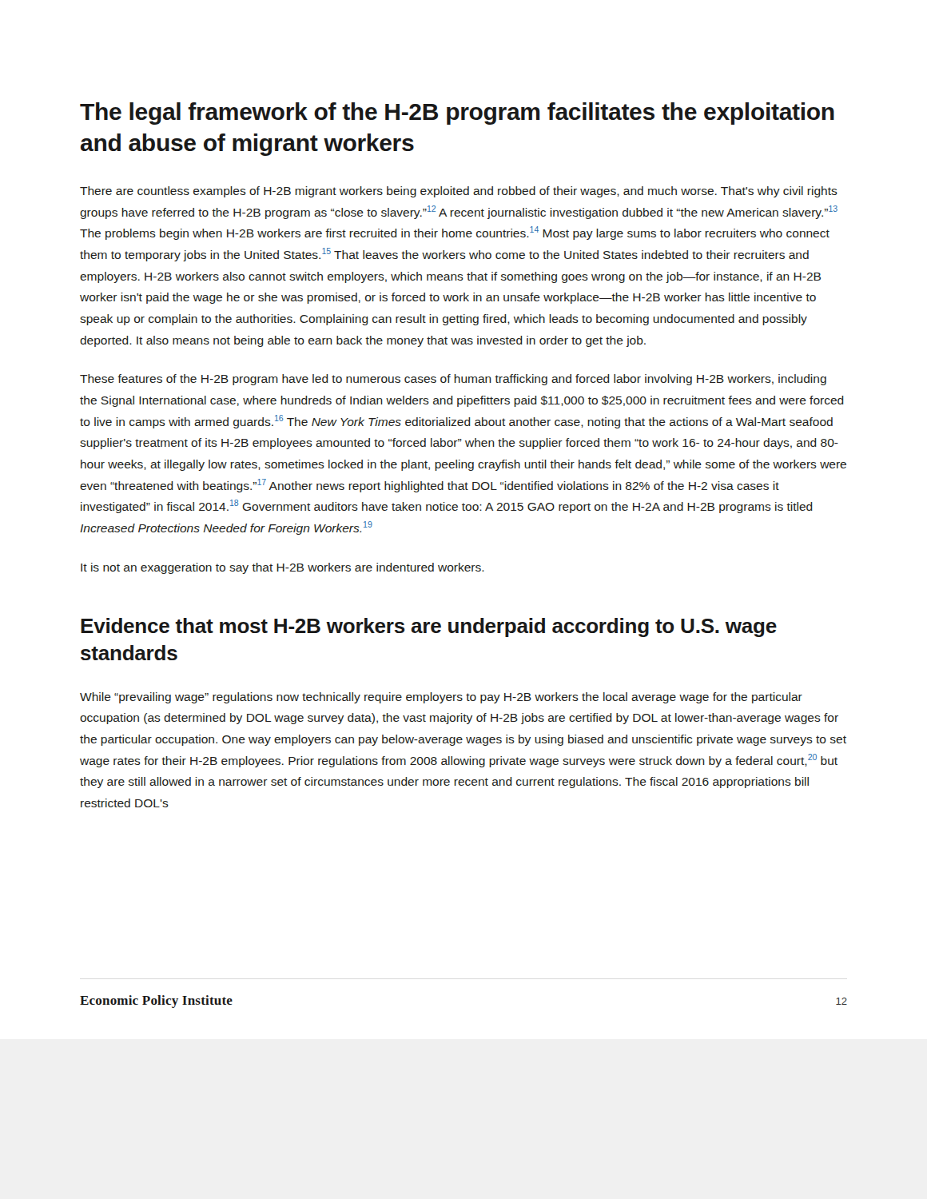The legal framework of the H-2B program facilitates the exploitation and abuse of migrant workers
There are countless examples of H-2B migrant workers being exploited and robbed of their wages, and much worse. That's why civil rights groups have referred to the H-2B program as “close to slavery.”12 A recent journalistic investigation dubbed it “the new American slavery.”13 The problems begin when H-2B workers are first recruited in their home countries.14 Most pay large sums to labor recruiters who connect them to temporary jobs in the United States.15 That leaves the workers who come to the United States indebted to their recruiters and employers. H-2B workers also cannot switch employers, which means that if something goes wrong on the job—for instance, if an H-2B worker isn't paid the wage he or she was promised, or is forced to work in an unsafe workplace—the H-2B worker has little incentive to speak up or complain to the authorities. Complaining can result in getting fired, which leads to becoming undocumented and possibly deported. It also means not being able to earn back the money that was invested in order to get the job.
These features of the H-2B program have led to numerous cases of human trafficking and forced labor involving H-2B workers, including the Signal International case, where hundreds of Indian welders and pipefitters paid $11,000 to $25,000 in recruitment fees and were forced to live in camps with armed guards.16 The New York Times editorialized about another case, noting that the actions of a Wal-Mart seafood supplier's treatment of its H-2B employees amounted to “forced labor” when the supplier forced them “to work 16- to 24-hour days, and 80-hour weeks, at illegally low rates, sometimes locked in the plant, peeling crayfish until their hands felt dead,” while some of the workers were even “threatened with beatings.”17 Another news report highlighted that DOL “identified violations in 82% of the H-2 visa cases it investigated” in fiscal 2014.18 Government auditors have taken notice too: A 2015 GAO report on the H-2A and H-2B programs is titled Increased Protections Needed for Foreign Workers.19
It is not an exaggeration to say that H-2B workers are indentured workers.
Evidence that most H-2B workers are underpaid according to U.S. wage standards
While “prevailing wage” regulations now technically require employers to pay H-2B workers the local average wage for the particular occupation (as determined by DOL wage survey data), the vast majority of H-2B jobs are certified by DOL at lower-than-average wages for the particular occupation. One way employers can pay below-average wages is by using biased and unscientific private wage surveys to set wage rates for their H-2B employees. Prior regulations from 2008 allowing private wage surveys were struck down by a federal court,20 but they are still allowed in a narrower set of circumstances under more recent and current regulations. The fiscal 2016 appropriations bill restricted DOL's
Economic Policy Institute 12